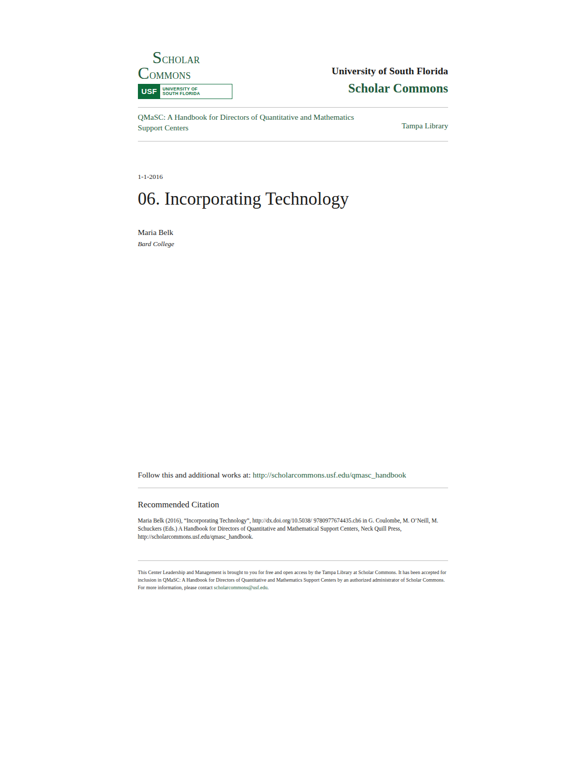Scholar Commons
USF
UNIVERSITY OF SOUTH FLORIDA
University of South Florida
Scholar Commons
QMaSC: A Handbook for Directors of Quantitative and Mathematics Support Centers
Tampa Library
1-1-2016
06. Incorporating Technology
Maria Belk
Bard College
Follow this and additional works at: http://scholarcommons.usf.edu/qmasc_handbook
Recommended Citation
Maria Belk (2016), “Incorporating Technology”, http://dx.doi.org/10.5038/ 9780977674435.ch6 in G. Coulombe, M. O’Neill, M. Schuckers (Eds.) A Handbook for Directors of Quantitative and Mathematical Support Centers, Neck Quill Press, http://scholarcommons.usf.edu/qmasc_handbook.
This Center Leadership and Management is brought to you for free and open access by the Tampa Library at Scholar Commons. It has been accepted for inclusion in QMaSC: A Handbook for Directors of Quantitative and Mathematics Support Centers by an authorized administrator of Scholar Commons. For more information, please contact scholarcommons@usf.edu.